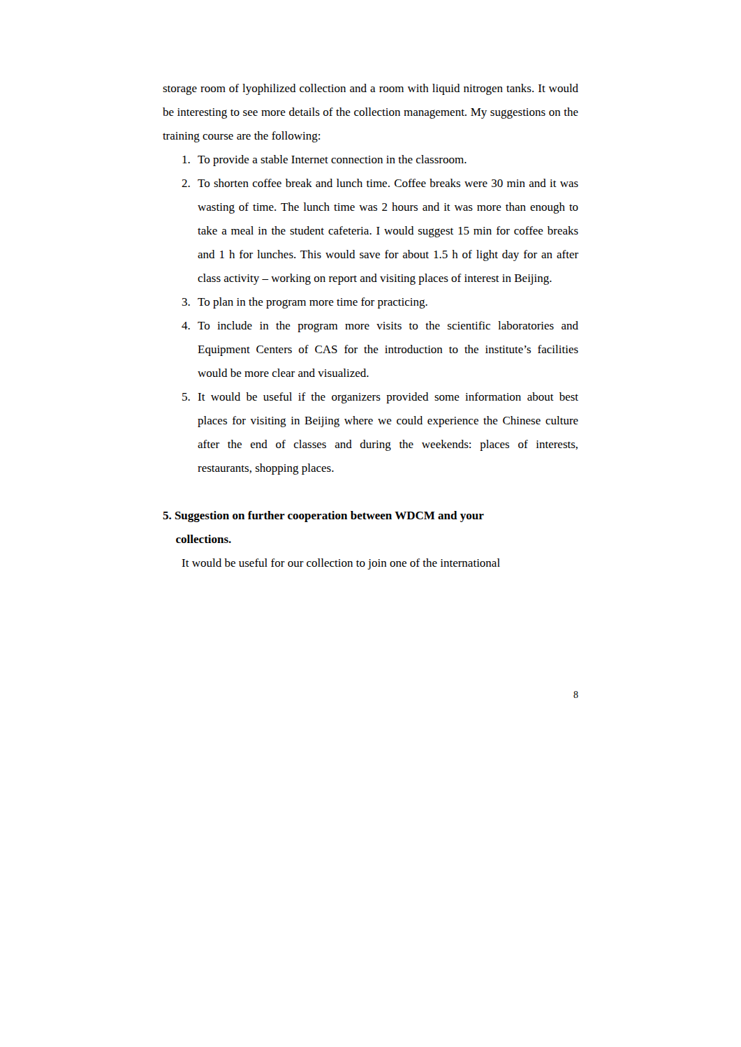storage room of lyophilized collection and a room with liquid nitrogen tanks. It would be interesting to see more details of the collection management. My suggestions on the training course are the following:
To provide a stable Internet connection in the classroom.
To shorten coffee break and lunch time. Coffee breaks were 30 min and it was wasting of time. The lunch time was 2 hours and it was more than enough to take a meal in the student cafeteria. I would suggest 15 min for coffee breaks and 1 h for lunches. This would save for about 1.5 h of light day for an after class activity – working on report and visiting places of interest in Beijing.
To plan in the program more time for practicing.
To include in the program more visits to the scientific laboratories and Equipment Centers of CAS for the introduction to the institute’s facilities would be more clear and visualized.
It would be useful if the organizers provided some information about best places for visiting in Beijing where we could experience the Chinese culture after the end of classes and during the weekends: places of interests, restaurants, shopping places.
5. Suggestion on further cooperation between WDCM and yourcollections.
It would be useful for our collection to join one of the international
8